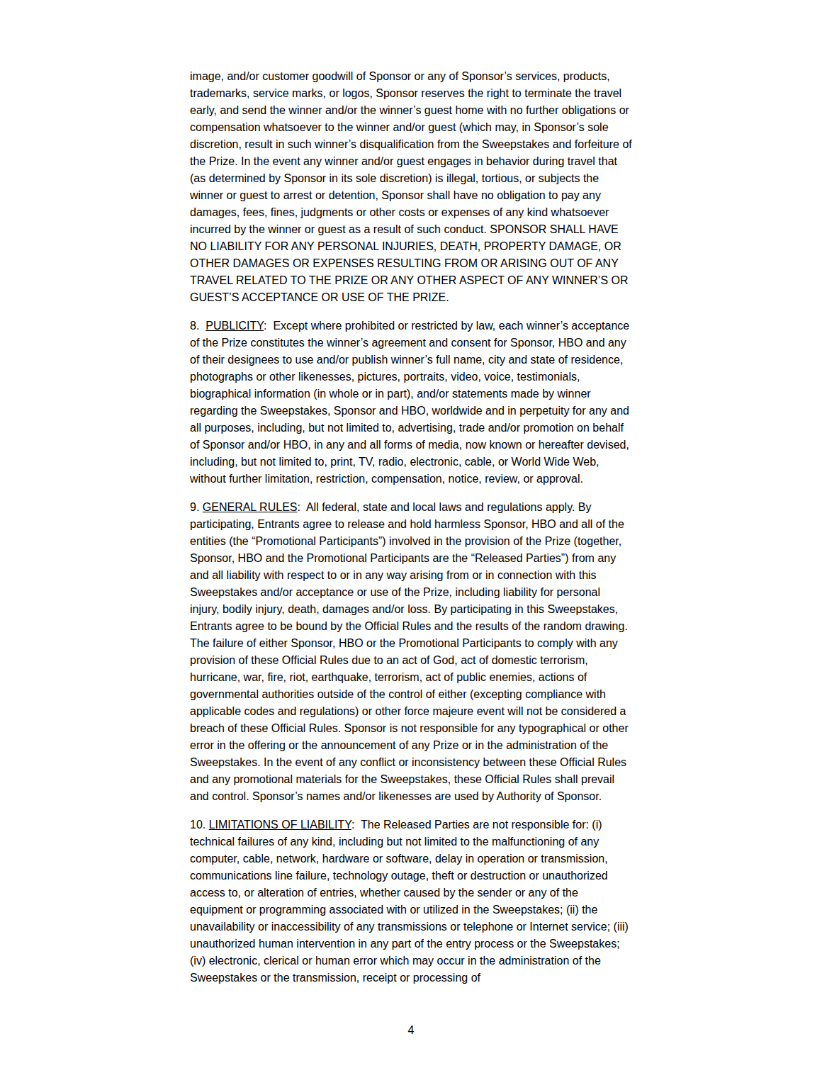image, and/or customer goodwill of Sponsor or any of Sponsor’s services, products, trademarks, service marks, or logos, Sponsor reserves the right to terminate the travel early, and send the winner and/or the winner’s guest home with no further obligations or compensation whatsoever to the winner and/or guest (which may, in Sponsor’s sole discretion, result in such winner’s disqualification from the Sweepstakes and forfeiture of the Prize. In the event any winner and/or guest engages in behavior during travel that (as determined by Sponsor in its sole discretion) is illegal, tortious, or subjects the winner or guest to arrest or detention, Sponsor shall have no obligation to pay any damages, fees, fines, judgments or other costs or expenses of any kind whatsoever incurred by the winner or guest as a result of such conduct. SPONSOR SHALL HAVE NO LIABILITY FOR ANY PERSONAL INJURIES, DEATH, PROPERTY DAMAGE, OR OTHER DAMAGES OR EXPENSES RESULTING FROM OR ARISING OUT OF ANY TRAVEL RELATED TO THE PRIZE OR ANY OTHER ASPECT OF ANY WINNER’S OR GUEST’S ACCEPTANCE OR USE OF THE PRIZE.
8. PUBLICITY: Except where prohibited or restricted by law, each winner’s acceptance of the Prize constitutes the winner’s agreement and consent for Sponsor, HBO and any of their designees to use and/or publish winner’s full name, city and state of residence, photographs or other likenesses, pictures, portraits, video, voice, testimonials, biographical information (in whole or in part), and/or statements made by winner regarding the Sweepstakes, Sponsor and HBO, worldwide and in perpetuity for any and all purposes, including, but not limited to, advertising, trade and/or promotion on behalf of Sponsor and/or HBO, in any and all forms of media, now known or hereafter devised, including, but not limited to, print, TV, radio, electronic, cable, or World Wide Web, without further limitation, restriction, compensation, notice, review, or approval.
9. GENERAL RULES: All federal, state and local laws and regulations apply. By participating, Entrants agree to release and hold harmless Sponsor, HBO and all of the entities (the “Promotional Participants”) involved in the provision of the Prize (together, Sponsor, HBO and the Promotional Participants are the “Released Parties”) from any and all liability with respect to or in any way arising from or in connection with this Sweepstakes and/or acceptance or use of the Prize, including liability for personal injury, bodily injury, death, damages and/or loss. By participating in this Sweepstakes, Entrants agree to be bound by the Official Rules and the results of the random drawing. The failure of either Sponsor, HBO or the Promotional Participants to comply with any provision of these Official Rules due to an act of God, act of domestic terrorism, hurricane, war, fire, riot, earthquake, terrorism, act of public enemies, actions of governmental authorities outside of the control of either (excepting compliance with applicable codes and regulations) or other force majeure event will not be considered a breach of these Official Rules. Sponsor is not responsible for any typographical or other error in the offering or the announcement of any Prize or in the administration of the Sweepstakes. In the event of any conflict or inconsistency between these Official Rules and any promotional materials for the Sweepstakes, these Official Rules shall prevail and control. Sponsor’s names and/or likenesses are used by Authority of Sponsor.
10. LIMITATIONS OF LIABILITY: The Released Parties are not responsible for: (i) technical failures of any kind, including but not limited to the malfunctioning of any computer, cable, network, hardware or software, delay in operation or transmission, communications line failure, technology outage, theft or destruction or unauthorized access to, or alteration of entries, whether caused by the sender or any of the equipment or programming associated with or utilized in the Sweepstakes; (ii) the unavailability or inaccessibility of any transmissions or telephone or Internet service; (iii) unauthorized human intervention in any part of the entry process or the Sweepstakes; (iv) electronic, clerical or human error which may occur in the administration of the Sweepstakes or the transmission, receipt or processing of
4